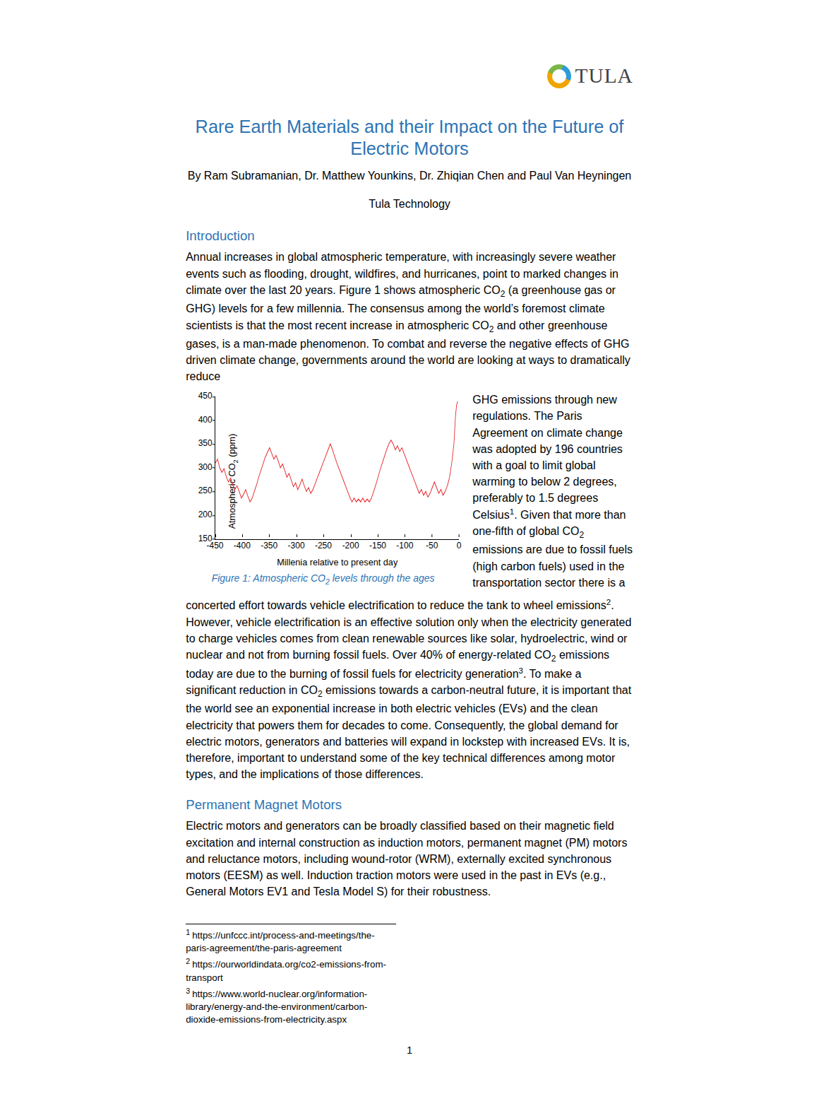TULA
Rare Earth Materials and their Impact on the Future of Electric Motors
By Ram Subramanian, Dr. Matthew Younkins, Dr. Zhiqian Chen and Paul Van Heyningen
Tula Technology
Introduction
Annual increases in global atmospheric temperature, with increasingly severe weather events such as flooding, drought, wildfires, and hurricanes, point to marked changes in climate over the last 20 years. Figure 1 shows atmospheric CO2 (a greenhouse gas or GHG) levels for a few millennia. The consensus among the world’s foremost climate scientists is that the most recent increase in atmospheric CO2 and other greenhouse gases, is a man-made phenomenon. To combat and reverse the negative effects of GHG driven climate change, governments around the world are looking at ways to dramatically reduce
Atmospheric CO2 (ppm)
450 400 350 300 250 200 150 -450 -400 -350 -300 -250 -200 -150 -100 -50 0
Millenia relative to present day
Figure 1: Atmospheric CO2 levels through the ages
GHG emissions through new regulations. The Paris Agreement on climate change was adopted by 196 countries with a goal to limit global warming to below 2 degrees, preferably to 1.5 degrees Celsius1. Given that more than one-fifth of global CO2 emissions are due to fossil fuels (high carbon fuels) used in the transportation sector there is a
concerted effort towards vehicle electrification to reduce the tank to wheel emissions2. However, vehicle electrification is an effective solution only when the electricity generated to charge vehicles comes from clean renewable sources like solar, hydroelectric, wind or nuclear and not from burning fossil fuels. Over 40% of energy-related CO2 emissions today are due to the burning of fossil fuels for electricity generation3. To make a significant reduction in CO2 emissions towards a carbon-neutral future, it is important that the world see an exponential increase in both electric vehicles (EVs) and the clean electricity that powers them for decades to come. Consequently, the global demand for electric motors, generators and batteries will expand in lockstep with increased EVs. It is, therefore, important to understand some of the key technical differences among motor types, and the implications of those differences.
Permanent Magnet Motors
Electric motors and generators can be broadly classified based on their magnetic field excitation and internal construction as induction motors, permanent magnet (PM) motors and reluctance motors, including wound-rotor (WRM), externally excited synchronous motors (EESM) as well. Induction traction motors were used in the past in EVs (e.g., General Motors EV1 and Tesla Model S) for their robustness.
1 https://unfccc.int/process-and-meetings/the-paris-agreement/the-paris-agreement
2 https://ourworldindata.org/co2-emissions-from-transport
3 https://www.world-nuclear.org/information-library/energy-and-the-environment/carbon-dioxide-emissions-from-electricity.aspx
1